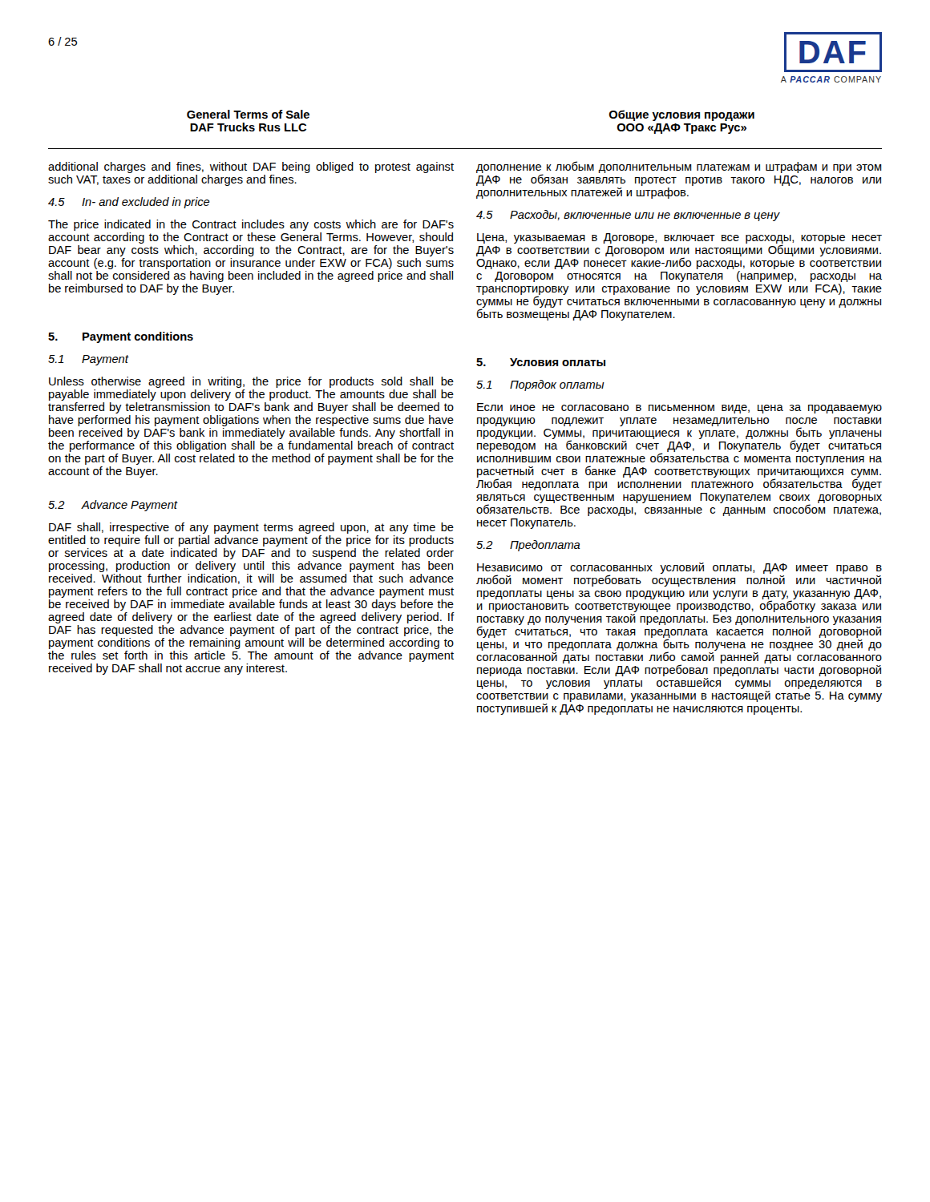6 / 25
DAF
A PACCAR COMPANY
General Terms of Sale
DAF Trucks Rus LLC
Общие условия продажи
ООО «ДАФ Тракс Рус»
| additional charges and fines, without DAF being obliged to protest against such VAT, taxes or additional charges and fines. 4.5 In- and excluded in price The price indicated in the Contract includes any costs which are for DAF's account according to the Contract or these General Terms. However, should DAF bear any costs which, according to the Contract, are for the Buyer's account (e.g. for transportation or insurance under EXW or FCA) such sums shall not be considered as having been included in the agreed price and shall be reimbursed to DAF by the Buyer. 5. Payment conditions 5.1 Payment Unless otherwise agreed in writing, the price for products sold shall be payable immediately upon delivery of the product. The amounts due shall be transferred by teletransmission to DAF's bank and Buyer shall be deemed to have performed his payment obligations when the respective sums due have been received by DAF's bank in immediately available funds. Any shortfall in the performance of this obligation shall be a fundamental breach of contract on the part of Buyer. All cost related to the method of payment shall be for the account of the Buyer. 5.2 Advance Payment DAF shall, irrespective of any payment terms agreed upon, at any time be entitled to require full or partial advance payment of the price for its products or services at a date indicated by DAF and to suspend the related order processing, production or delivery until this advance payment has been received. Without further indication, it will be assumed that such advance payment refers to the full contract price and that the advance payment must be received by DAF in immediate available funds at least 30 days before the agreed date of delivery or the earliest date of the agreed delivery period. If DAF has requested the advance payment of part of the contract price, the payment conditions of the remaining amount will be determined according to the rules set forth in this article 5. The amount of the advance payment received by DAF shall not accrue any interest. | дополнение к любым дополнительным платежам и штрафам и при этом ДАФ не обязан заявлять протест против такого НДС, налогов или дополнительных платежей и штрафов. 4.5 Расходы, включенные или не включенные в цену Цена, указываемая в Договоре, включает все расходы, которые несет ДАФ в соответствии с Договором или настоящими Общими условиями. Однако, если ДАФ понесет какие-либо расходы, которые в соответствии с Договором относятся на Покупателя (например, расходы на транспортировку или страхование по условиям EXW или FCA), такие суммы не будут считаться включенными в согласованную цену и должны быть возмещены ДАФ Покупателем. 5. Условия оплаты 5.1 Порядок оплаты Если иное не согласовано в письменном виде, цена за продаваемую продукцию подлежит уплате незамедлительно после поставки продукции. Суммы, причитающиеся к уплате, должны быть уплачены переводом на банковский счет ДАФ, и Покупатель будет считаться исполнившим свои платежные обязательства с момента поступления на расчетный счет в банке ДАФ соответствующих причитающихся сумм. Любая недоплата при исполнении платежного обязательства будет являться существенным нарушением Покупателем своих договорных обязательств. Все расходы, связанные с данным способом платежа, несет Покупатель. 5.2 Предоплата Независимо от согласованных условий оплаты, ДАФ имеет право в любой момент потребовать осуществления полной или частичной предоплаты цены за свою продукцию или услуги в дату, указанную ДАФ, и приостановить соответствующее производство, обработку заказа или поставку до получения такой предоплаты. Без дополнительного указания будет считаться, что такая предоплата касается полной договорной цены, и что предоплата должна быть получена не позднее 30 дней до согласованной даты поставки либо самой ранней даты согласованного периода поставки. Если ДАФ потребовал предоплаты части договорной цены, то условия уплаты оставшейся суммы определяются в соответствии с правилами, указанными в настоящей статье 5. На сумму поступившей к ДАФ предоплаты не начисляются проценты. |